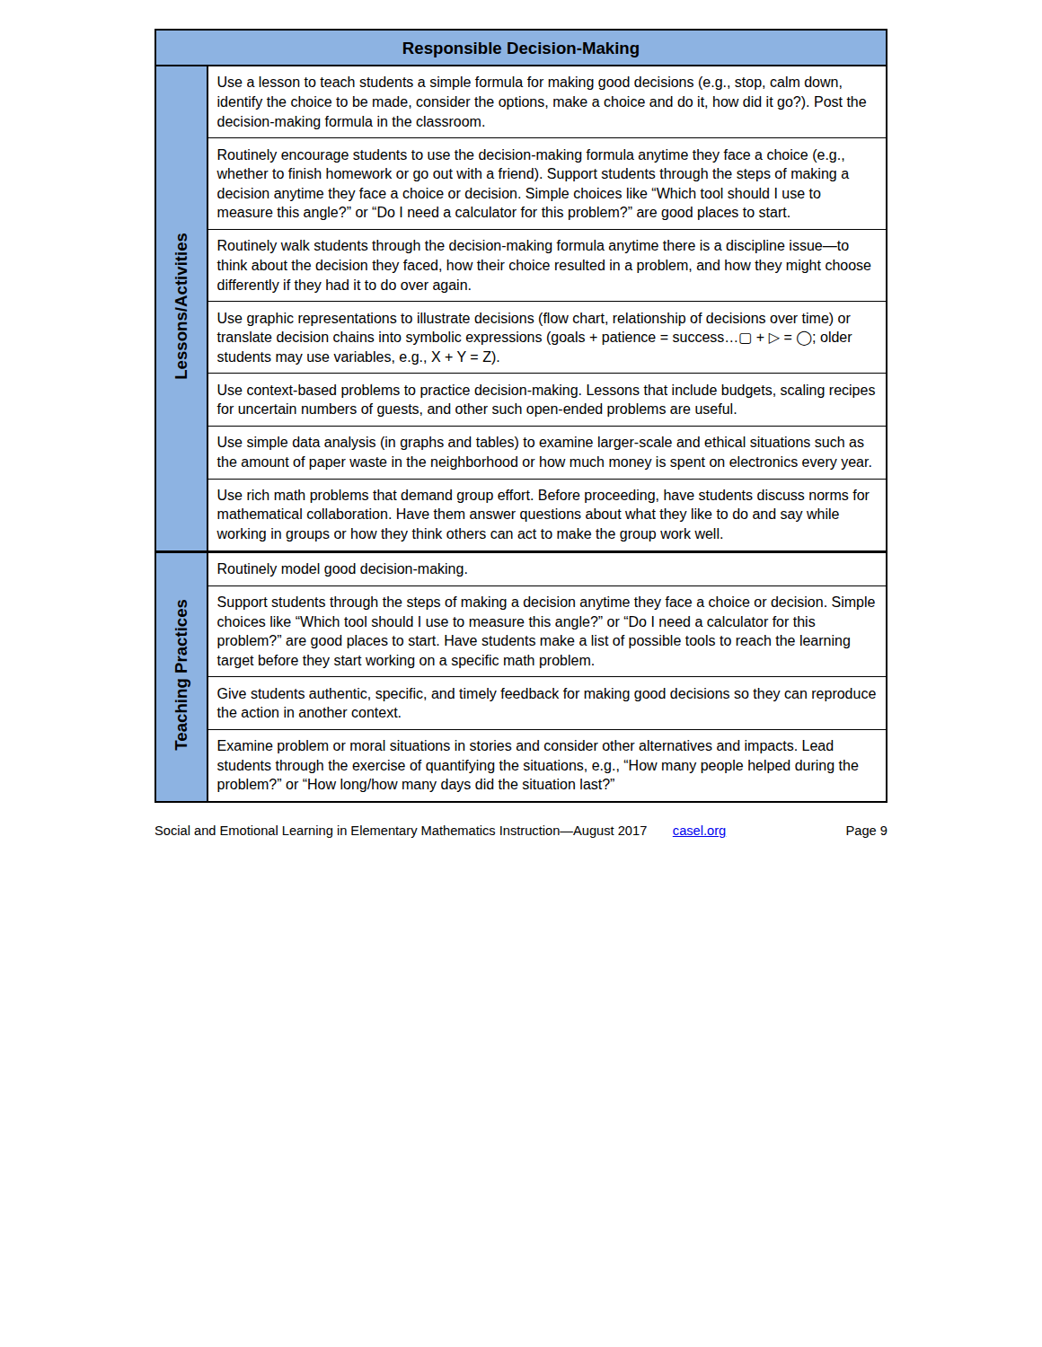Responsible Decision-Making
| Lessons/Activities | Use a lesson to teach students a simple formula for making good decisions (e.g., stop, calm down, identify the choice to be made, consider the options, make a choice and do it, how did it go?). Post the decision-making formula in the classroom. |
| Routinely encourage students to use the decision-making formula anytime they face a choice (e.g., whether to finish homework or go out with a friend). Support students through the steps of making a decision anytime they face a choice or decision. Simple choices like “Which tool should I use to measure this angle?” or “Do I need a calculator for this problem?” are good places to start. |
| Routinely walk students through the decision-making formula anytime there is a discipline issue—to think about the decision they faced, how their choice resulted in a problem, and how they might choose differently if they had it to do over again. |
| Use graphic representations to illustrate decisions (flow chart, relationship of decisions over time) or translate decision chains into symbolic expressions (goals + patience = success… ▢ + ▷ = ◯ ; older students may use variables, e.g., X + Y = Z). |
| Use context-based problems to practice decision-making. Lessons that include budgets, scaling recipes for uncertain numbers of guests, and other such open-ended problems are useful. |
| Use simple data analysis (in graphs and tables) to examine larger-scale and ethical situations such as the amount of paper waste in the neighborhood or how much money is spent on electronics every year. |
| Use rich math problems that demand group effort. Before proceeding, have students discuss norms for mathematical collaboration. Have them answer questions about what they like to do and say while working in groups or how they think others can act to make the group work well. |
| Teaching Practices | Routinely model good decision-making. |
| Support students through the steps of making a decision anytime they face a choice or decision. Simple choices like “Which tool should I use to measure this angle?” or “Do I need a calculator for this problem?” are good places to start. Have students make a list of possible tools to reach the learning target before they start working on a specific math problem. |
| Give students authentic, specific, and timely feedback for making good decisions so they can reproduce the action in another context. |
| Examine problem or moral situations in stories and consider other alternatives and impacts. Lead students through the exercise of quantifying the situations, e.g., “How many people helped during the problem?” or “How long/how many days did the situation last?” |
Social and Emotional Learning in Elementary Mathematics Instruction—August 2017 casel.org
Page 9